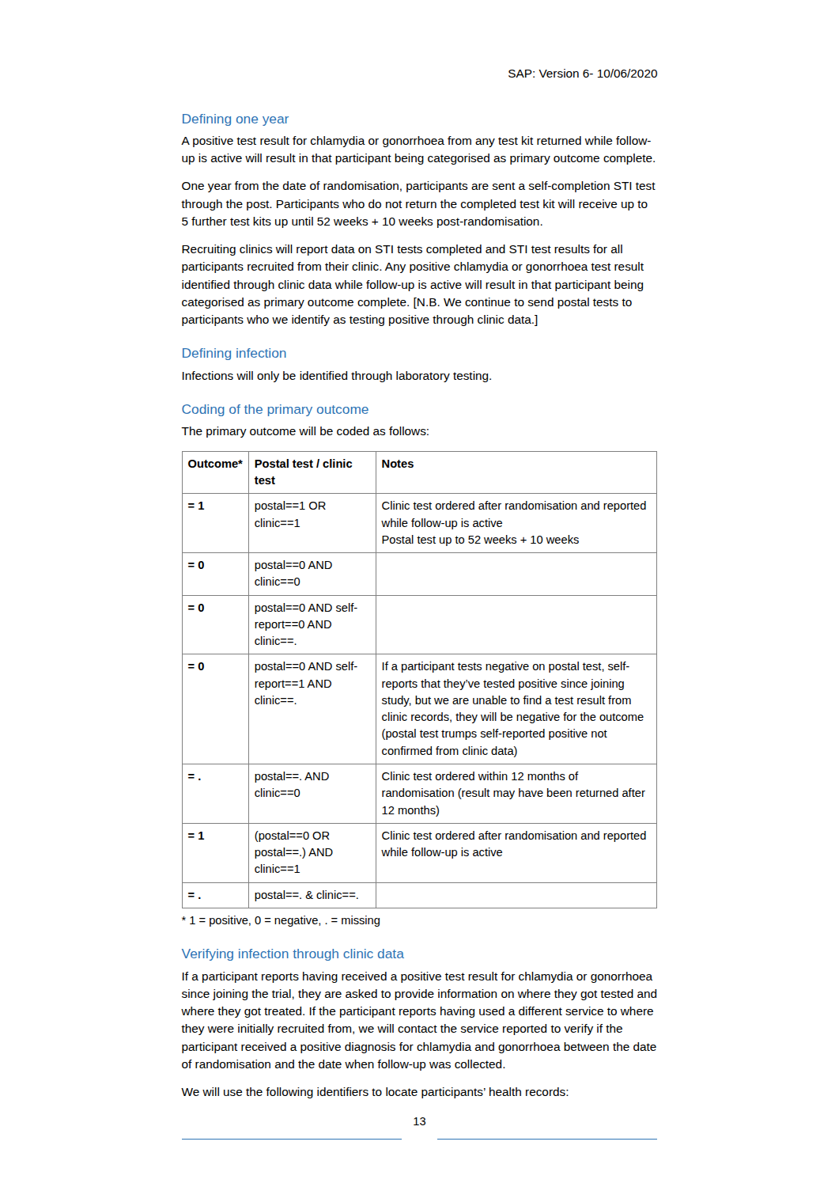SAP: Version 6- 10/06/2020
Defining one year
A positive test result for chlamydia or gonorrhoea from any test kit returned while follow-up is active will result in that participant being categorised as primary outcome complete.
One year from the date of randomisation, participants are sent a self-completion STI test through the post. Participants who do not return the completed test kit will receive up to 5 further test kits up until 52 weeks + 10 weeks post-randomisation.
Recruiting clinics will report data on STI tests completed and STI test results for all participants recruited from their clinic. Any positive chlamydia or gonorrhoea test result identified through clinic data while follow-up is active will result in that participant being categorised as primary outcome complete. [N.B. We continue to send postal tests to participants who we identify as testing positive through clinic data.]
Defining infection
Infections will only be identified through laboratory testing.
Coding of the primary outcome
The primary outcome will be coded as follows:
| Outcome* | Postal test / clinic test | Notes |
| --- | --- | --- |
| = 1 | postal==1 OR clinic==1 | Clinic test ordered after randomisation and reported while follow-up is active Postal test up to 52 weeks + 10 weeks |
| = 0 | postal==0 AND clinic==0 | |
| = 0 | postal==0 AND self-report==0 AND clinic==. | |
| = 0 | postal==0 AND self-report==1 AND clinic==. | If a participant tests negative on postal test, self-reports that they’ve tested positive since joining study, but we are unable to find a test result from clinic records, they will be negative for the outcome (postal test trumps self-reported positive not confirmed from clinic data) |
| = . | postal==. AND clinic==0 | Clinic test ordered within 12 months of randomisation (result may have been returned after 12 months) |
| = 1 | (postal==0 OR postal==.) AND clinic==1 | Clinic test ordered after randomisation and reported while follow-up is active |
| = . | postal==. & clinic==. | |
* 1 = positive, 0 = negative, . = missing
Verifying infection through clinic data
If a participant reports having received a positive test result for chlamydia or gonorrhoea since joining the trial, they are asked to provide information on where they got tested and where they got treated. If the participant reports having used a different service to where they were initially recruited from, we will contact the service reported to verify if the participant received a positive diagnosis for chlamydia and gonorrhoea between the date of randomisation and the date when follow-up was collected.
We will use the following identifiers to locate participants’ health records:
13